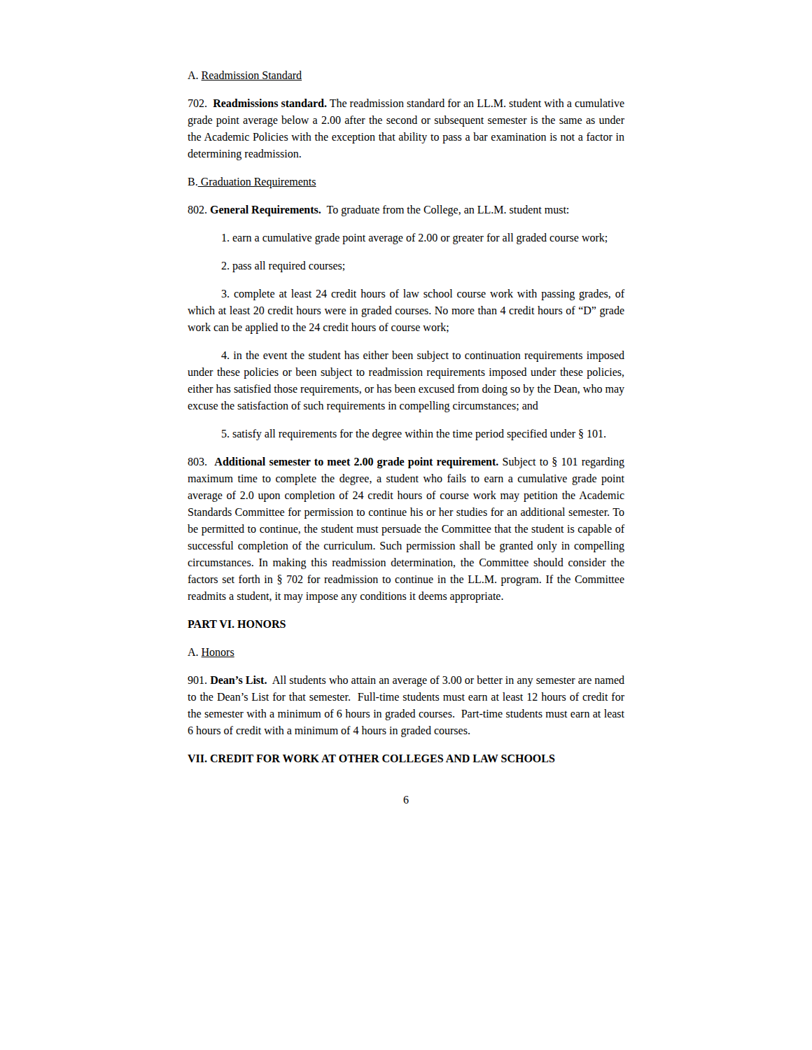A. Readmission Standard
702. Readmissions standard. The readmission standard for an LL.M. student with a cumulative grade point average below a 2.00 after the second or subsequent semester is the same as under the Academic Policies with the exception that ability to pass a bar examination is not a factor in determining readmission.
B. Graduation Requirements
802. General Requirements. To graduate from the College, an LL.M. student must:
1. earn a cumulative grade point average of 2.00 or greater for all graded course work;
2. pass all required courses;
3. complete at least 24 credit hours of law school course work with passing grades, of which at least 20 credit hours were in graded courses. No more than 4 credit hours of “D” grade work can be applied to the 24 credit hours of course work;
4. in the event the student has either been subject to continuation requirements imposed under these policies or been subject to readmission requirements imposed under these policies, either has satisfied those requirements, or has been excused from doing so by the Dean, who may excuse the satisfaction of such requirements in compelling circumstances; and
5. satisfy all requirements for the degree within the time period specified under § 101.
803. Additional semester to meet 2.00 grade point requirement. Subject to § 101 regarding maximum time to complete the degree, a student who fails to earn a cumulative grade point average of 2.0 upon completion of 24 credit hours of course work may petition the Academic Standards Committee for permission to continue his or her studies for an additional semester. To be permitted to continue, the student must persuade the Committee that the student is capable of successful completion of the curriculum. Such permission shall be granted only in compelling circumstances. In making this readmission determination, the Committee should consider the factors set forth in § 702 for readmission to continue in the LL.M. program. If the Committee readmits a student, it may impose any conditions it deems appropriate.
PART VI. HONORS
A. Honors
901. Dean’s List. All students who attain an average of 3.00 or better in any semester are named to the Dean’s List for that semester. Full-time students must earn at least 12 hours of credit for the semester with a minimum of 6 hours in graded courses. Part-time students must earn at least 6 hours of credit with a minimum of 4 hours in graded courses.
VII. CREDIT FOR WORK AT OTHER COLLEGES AND LAW SCHOOLS
6